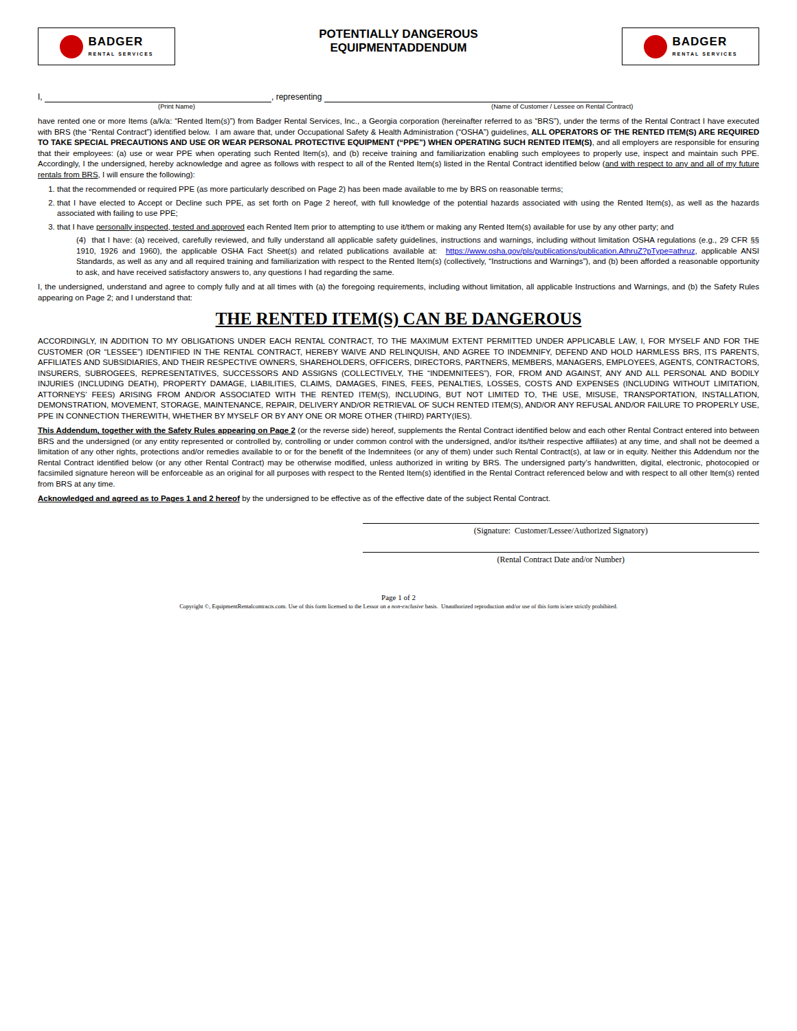BADGER
RENTAL SERVICES
BADGER
RENTAL SERVICES
POTENTIALLY DANGEROUS
EQUIPMENTADDENDUM
I, , representing
(Print Name) (Name of Customer / Lessee on Rental Contract)
have rented one or more Items (a/k/a: “Rented Item(s)”) from Badger Rental Services, Inc., a Georgia corporation (hereinafter referred to as “BRS”), under the terms of the Rental Contract I have executed with BRS (the “Rental Contract”) identified below. I am aware that, under Occupational Safety & Health Administration (“OSHA”) guidelines, ALL OPERATORS OF THE RENTED ITEM(S) ARE REQUIRED TO TAKE SPECIAL PRECAUTIONS AND USE OR WEAR PERSONAL PROTECTIVE EQUIPMENT (“PPE”) WHEN OPERATING SUCH RENTED ITEM(S), and all employers are responsible for ensuring that their employees: (a) use or wear PPE when operating such Rented Item(s), and (b) receive training and familiarization enabling such employees to properly use, inspect and maintain such PPE. Accordingly, I the undersigned, hereby acknowledge and agree as follows with respect to all of the Rented Item(s) listed in the Rental Contract identified below (and with respect to any and all of my future rentals from BRS, I will ensure the following):
that the recommended or required PPE (as more particularly described on Page 2) has been made available to me by BRS on reasonable terms;
that I have elected to Accept or Decline such PPE, as set forth on Page 2 hereof, with full knowledge of the potential hazards associated with using the Rented Item(s), as well as the hazards associated with failing to use PPE;
that I have personally inspected, tested and approved each Rented Item prior to attempting to use it/them or making any Rented Item(s) available for use by any other party; and
(4) that I have: (a) received, carefully reviewed, and fully understand all applicable safety guidelines, instructions and warnings, including without limitation OSHA regulations (e.g., 29 CFR §§ 1910, 1926 and 1960), the applicable OSHA Fact Sheet(s) and related publications available at: https://www.osha.gov/pls/publications/publication.AthruZ?pType=athruz, applicable ANSI Standards, as well as any and all required training and familiarization with respect to the Rented Item(s) (collectively, “Instructions and Warnings”), and (b) been afforded a reasonable opportunity to ask, and have received satisfactory answers to, any questions I had regarding the same.
I, the undersigned, understand and agree to comply fully and at all times with (a) the foregoing requirements, including without limitation, all applicable Instructions and Warnings, and (b) the Safety Rules appearing on Page 2; and I understand that:
THE RENTED ITEM(S) CAN BE DANGEROUS
Accordingly, in addition to my obligations under each Rental Contract, to the maximum extent permitted under applicable law, I, for myself and for the customer (or “lessee”) identified in the Rental Contract, hereby waive and relinquish, and agree to indemnify, defend and hold harmless BRS, its parents, affiliates and subsidiaries, and their respective owners, shareholders, officers, directors, partners, members, managers, employees, agents, contractors, insurers, subrogees, representatives, successors and assigns (collectively, the “indemnitees”), for, from and against, any and all personal and bodily injuries (including death), property damage, liabilities, claims, damages, fines, fees, penalties, losses, costs and expenses (including without limitation, attorneys’ fees) arising from and/or associated with the Rented Item(s), including, but not limited to, the use, misuse, transportation, installation, demonstration, movement, storage, maintenance, repair, delivery and/or retrieval of such Rented Item(s), and/or any refusal and/or failure to properly use, PPE in connection therewith, whether by myself or by any one or more other (third) party(ies).
This Addendum, together with the Safety Rules appearing on Page 2 (or the reverse side) hereof, supplements the Rental Contract identified below and each other Rental Contract entered into between BRS and the undersigned (or any entity represented or controlled by, controlling or under common control with the undersigned, and/or its/their respective affiliates) at any time, and shall not be deemed a limitation of any other rights, protections and/or remedies available to or for the benefit of the Indemnitees (or any of them) under such Rental Contract(s), at law or in equity. Neither this Addendum nor the Rental Contract identified below (or any other Rental Contract) may be otherwise modified, unless authorized in writing by BRS. The undersigned party’s handwritten, digital, electronic, photocopied or facsimiled signature hereon will be enforceable as an original for all purposes with respect to the Rented Item(s) identified in the Rental Contract referenced below and with respect to all other Item(s) rented from BRS at any time.
Acknowledged and agreed as to Pages 1 and 2 hereof by the undersigned to be effective as of the effective date of the subject Rental Contract.
(Signature: Customer/Lessee/Authorized Signatory)
(Rental Contract Date and/or Number)
Page 1 of 2
Copyright ©, EquipmentRentalcontracts.com. Use of this form licensed to the Lessor on a non-exclusive basis. Unauthorized reproduction and/or use of this form is/are strictly prohibited.